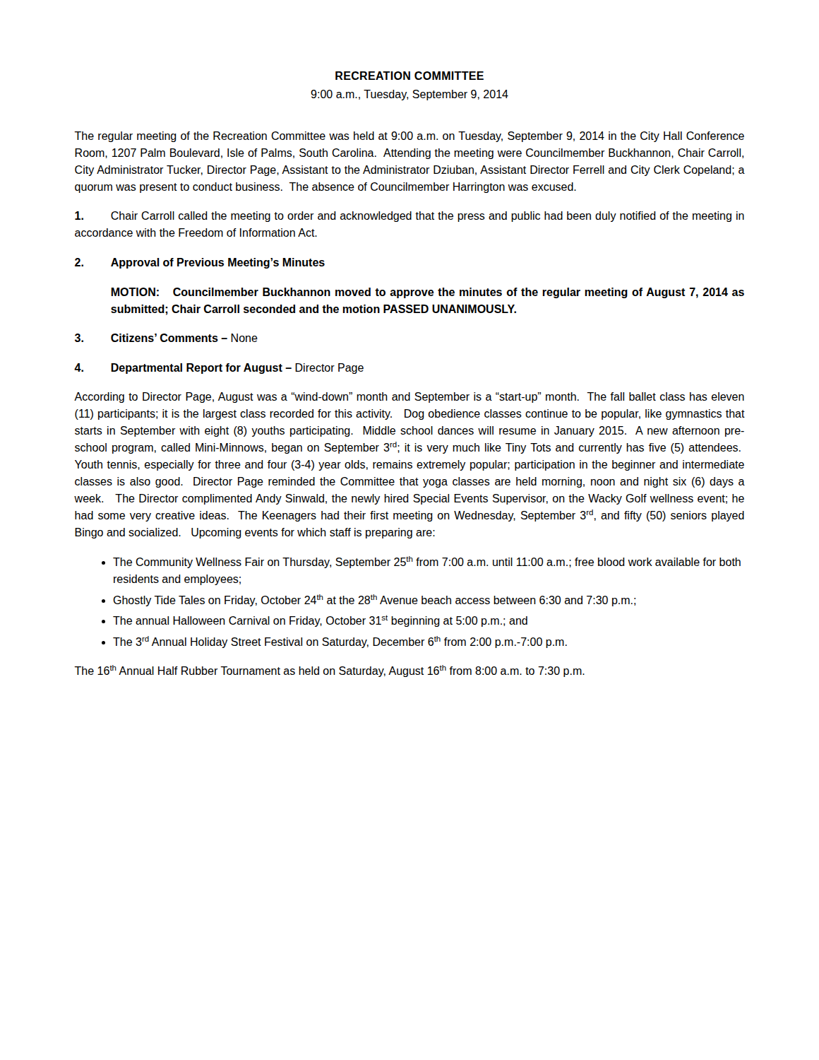RECREATION COMMITTEE
9:00 a.m., Tuesday, September 9, 2014
The regular meeting of the Recreation Committee was held at 9:00 a.m. on Tuesday, September 9, 2014 in the City Hall Conference Room, 1207 Palm Boulevard, Isle of Palms, South Carolina. Attending the meeting were Councilmember Buckhannon, Chair Carroll, City Administrator Tucker, Director Page, Assistant to the Administrator Dziuban, Assistant Director Ferrell and City Clerk Copeland; a quorum was present to conduct business. The absence of Councilmember Harrington was excused.
1. Chair Carroll called the meeting to order and acknowledged that the press and public had been duly notified of the meeting in accordance with the Freedom of Information Act.
2. Approval of Previous Meeting’s Minutes
MOTION: Councilmember Buckhannon moved to approve the minutes of the regular meeting of August 7, 2014 as submitted; Chair Carroll seconded and the motion PASSED UNANIMOUSLY.
3. Citizens’ Comments – None
4. Departmental Report for August – Director Page
According to Director Page, August was a “wind-down” month and September is a “start-up” month. The fall ballet class has eleven (11) participants; it is the largest class recorded for this activity. Dog obedience classes continue to be popular, like gymnastics that starts in September with eight (8) youths participating. Middle school dances will resume in January 2015. A new afternoon pre-school program, called Mini-Minnows, began on September 3rd; it is very much like Tiny Tots and currently has five (5) attendees. Youth tennis, especially for three and four (3-4) year olds, remains extremely popular; participation in the beginner and intermediate classes is also good. Director Page reminded the Committee that yoga classes are held morning, noon and night six (6) days a week. The Director complimented Andy Sinwald, the newly hired Special Events Supervisor, on the Wacky Golf wellness event; he had some very creative ideas. The Keenagers had their first meeting on Wednesday, September 3rd, and fifty (50) seniors played Bingo and socialized. Upcoming events for which staff is preparing are:
The Community Wellness Fair on Thursday, September 25th from 7:00 a.m. until 11:00 a.m.; free blood work available for both residents and employees;
Ghostly Tide Tales on Friday, October 24th at the 28th Avenue beach access between 6:30 and 7:30 p.m.;
The annual Halloween Carnival on Friday, October 31st beginning at 5:00 p.m.; and
The 3rd Annual Holiday Street Festival on Saturday, December 6th from 2:00 p.m.-7:00 p.m.
The 16th Annual Half Rubber Tournament as held on Saturday, August 16th from 8:00 a.m. to 7:30 p.m.